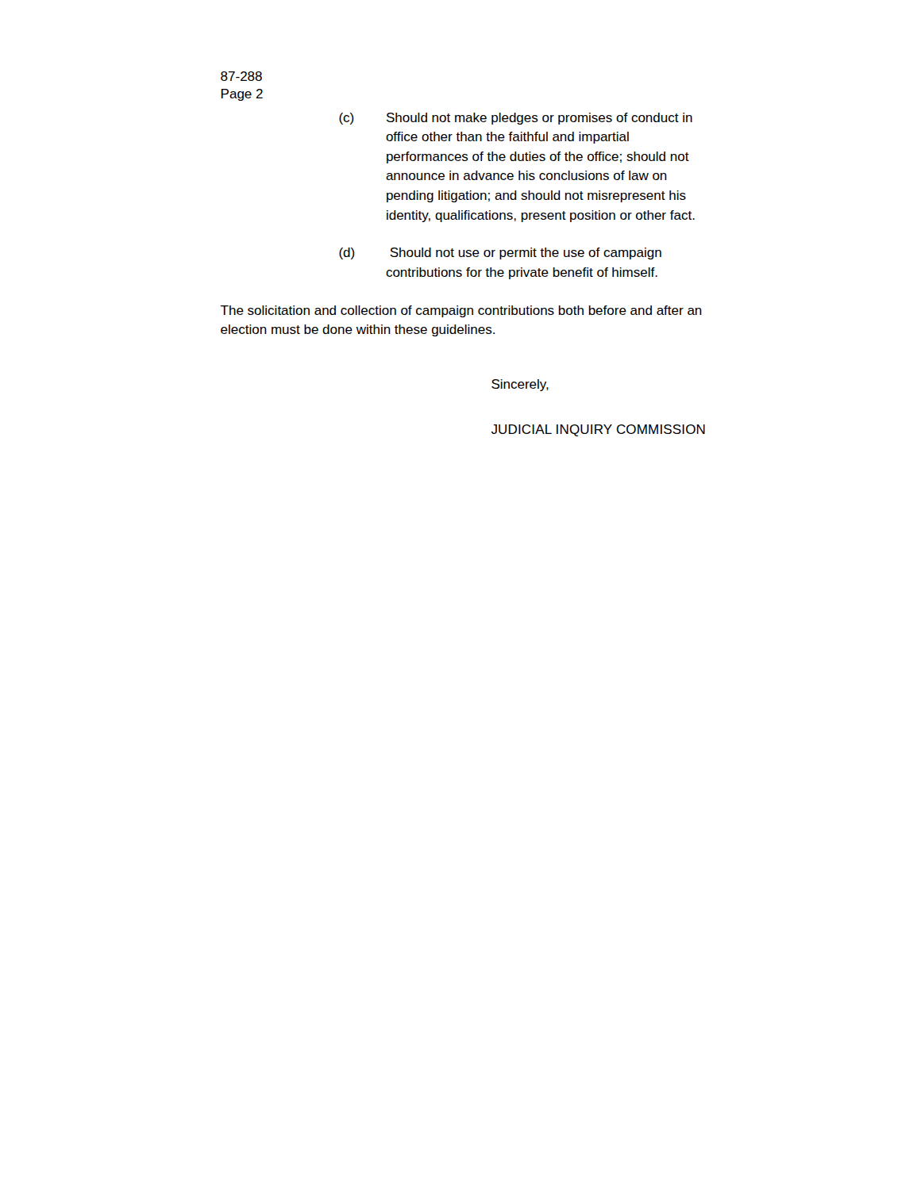87-288
Page 2
(c) Should not make pledges or promises of conduct in office other than the faithful and impartial performances of the duties of the office; should not announce in advance his conclusions of law on pending litigation; and should not misrepresent his identity, qualifications, present position or other fact.
(d) Should not use or permit the use of campaign contributions for the private benefit of himself.
The solicitation and collection of campaign contributions both before and after an election must be done within these guidelines.
Sincerely,
JUDICIAL INQUIRY COMMISSION